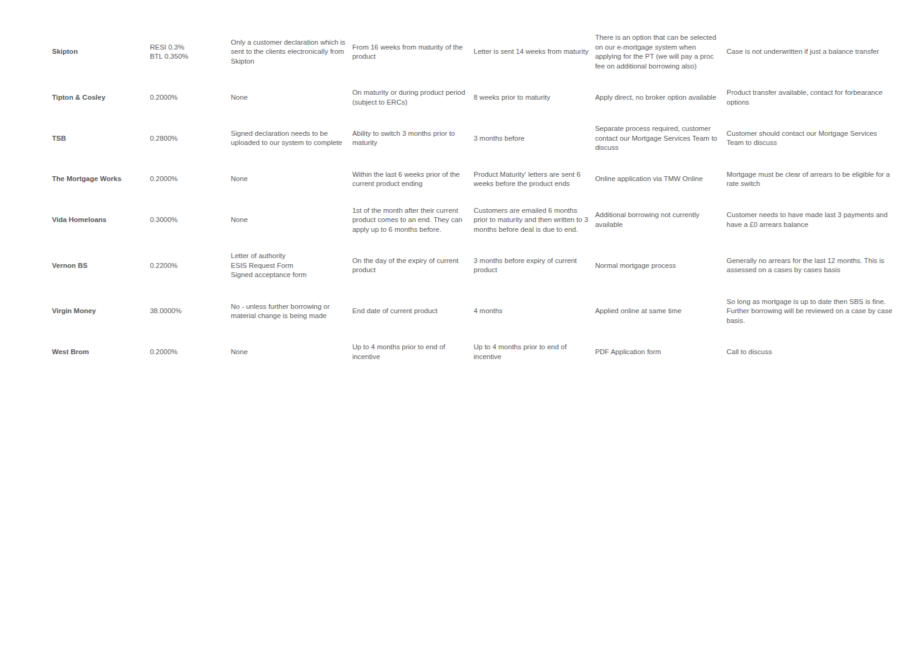| Skipton | RESI 0.3% BTL 0.350% | Only a customer declaration which is sent to the clients electronically from Skipton | From 16 weeks from maturity of the product | Letter is sent 14 weeks from maturity | There is an option that can be selected on our e-mortgage system when applying for the PT (we will pay a proc fee on additional borrowing also) | Case is not underwritten if just a balance transfer |
| Tipton & Cosley | 0.2000% | None | On maturity or during product period (subject to ERCs) | 8 weeks prior to maturity | Apply direct, no broker option available | Product transfer available, contact for forbearance options |
| TSB | 0.2800% | Signed declaration needs to be uploaded to our system to complete | Ability to switch 3 months prior to maturity | 3 months before | Separate process required, customer contact our Mortgage Services Team to discuss | Customer should contact our Mortgage Services Team to discuss |
| The Mortgage Works | 0.2000% | None | Within the last 6 weeks prior of the current product ending | Product Maturity' letters are sent 6 weeks before the product ends | Online application via TMW Online | Mortgage must be clear of arrears to be eligible for a rate switch |
| Vida Homeloans | 0.3000% | None | 1st of the month after their current product comes to an end. They can apply up to 6 months before. | Customers are emailed 6 months prior to maturity and then written to 3 months before deal is due to end. | Additional borrowing not currently available | Customer needs to have made last 3 payments and have a £0 arrears balance |
| Vernon BS | 0.2200% | Letter of authority ESIS Request Form Signed acceptance form | On the day of the expiry of current product | 3 months before expiry of current product | Normal mortgage process | Generally no arrears for the last 12 months. This is assessed on a cases by cases basis |
| Virgin Money | 38.0000% | No - unless further borrowing or material change is being made | End date of current product | 4 months | Applied online at same time | So long as mortgage is up to date then SBS is fine. Further borrowing will be reviewed on a case by case basis. |
| West Brom | 0.2000% | None | Up to 4 months prior to end of incentive | Up to 4 months prior to end of incentive | PDF Application form | Call to discuss |